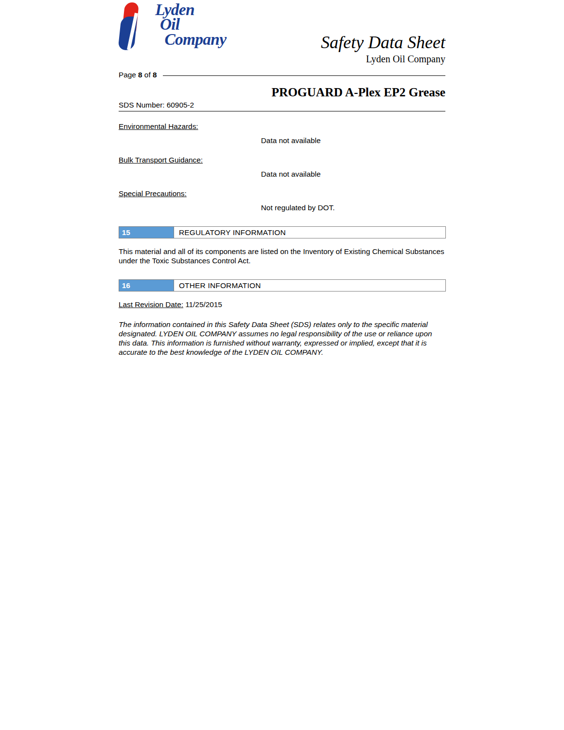Lyden Oil Company
Safety Data Sheet
Lyden Oil Company
Page 8 of 8
PROGUARD A-Plex EP2 Grease
SDS Number: 60905-2
Environmental Hazards:
Data not available
Bulk Transport Guidance:
Data not available
Special Precautions:
Not regulated by DOT.
15
REGULATORY INFORMATION
This material and all of its components are listed on the Inventory of Existing Chemical Substances under the Toxic Substances Control Act.
16
OTHER INFORMATION
Last Revision Date: 11/25/2015
The information contained in this Safety Data Sheet (SDS) relates only to the specific material designated. LYDEN OIL COMPANY assumes no legal responsibility of the use or reliance upon this data. This information is furnished without warranty, expressed or implied, except that it is accurate to the best knowledge of the LYDEN OIL COMPANY.